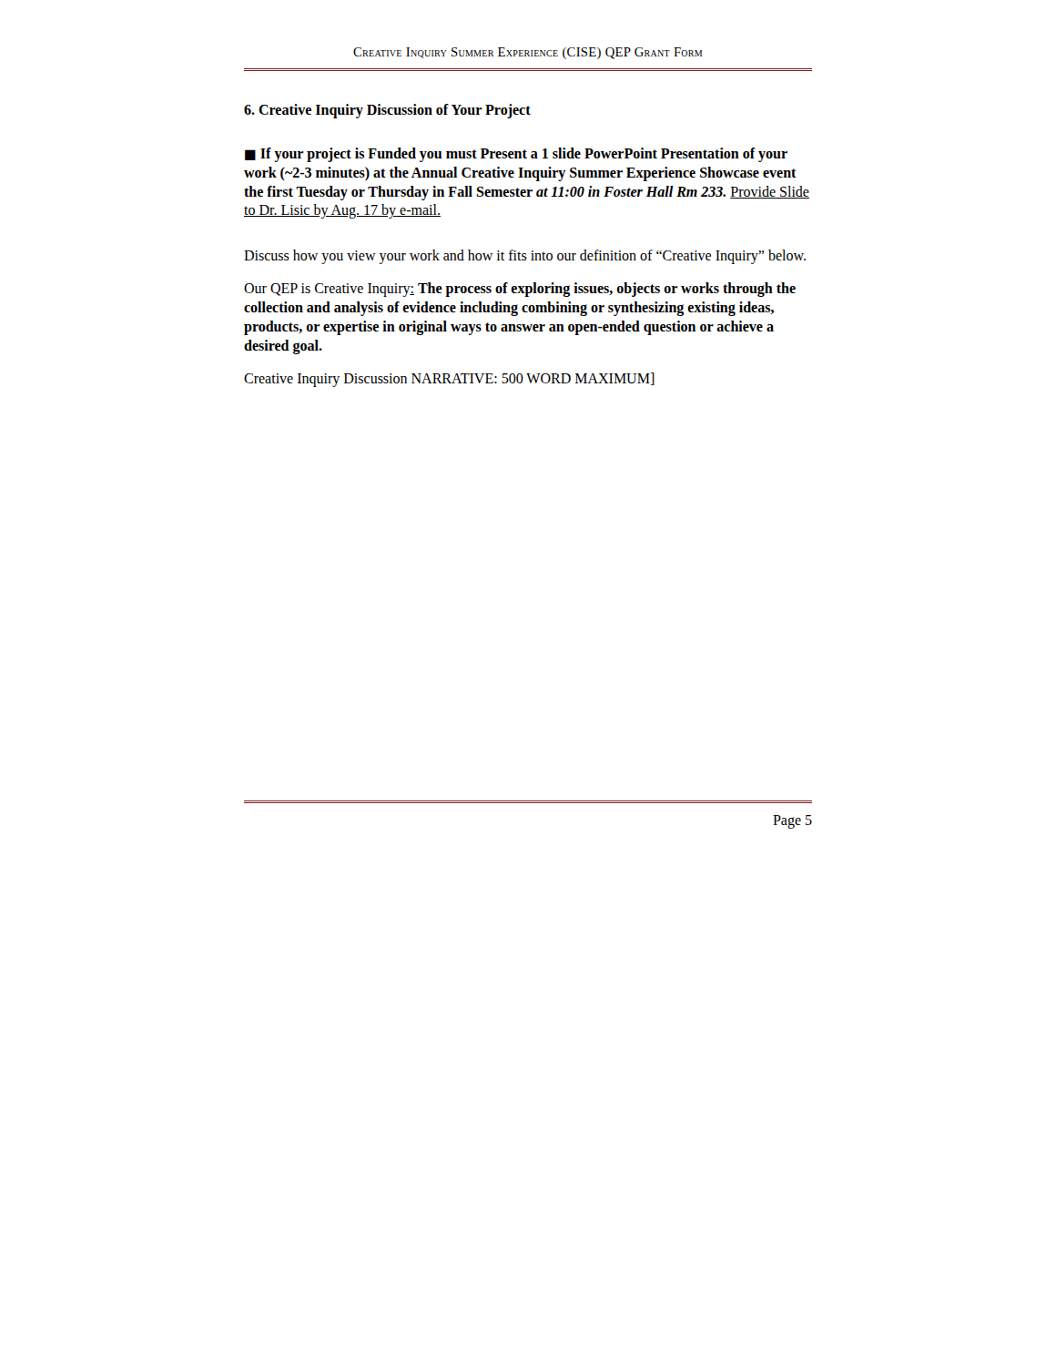Creative Inquiry Summer Experience (CISE) QEP Grant Form
6. Creative Inquiry Discussion of Your Project
■ If your project is Funded you must Present a 1 slide PowerPoint Presentation of your work (~2-3 minutes) at the Annual Creative Inquiry Summer Experience Showcase event the first Tuesday or Thursday in Fall Semester at 11:00 in Foster Hall Rm 233. Provide Slide to Dr. Lisic by Aug. 17 by e-mail.
Discuss how you view your work and how it fits into our definition of “Creative Inquiry” below.
Our QEP is Creative Inquiry: The process of exploring issues, objects or works through the collection and analysis of evidence including combining or synthesizing existing ideas, products, or expertise in original ways to answer an open-ended question or achieve a desired goal.
Creative Inquiry Discussion NARRATIVE: 500 WORD MAXIMUM]
Page 5